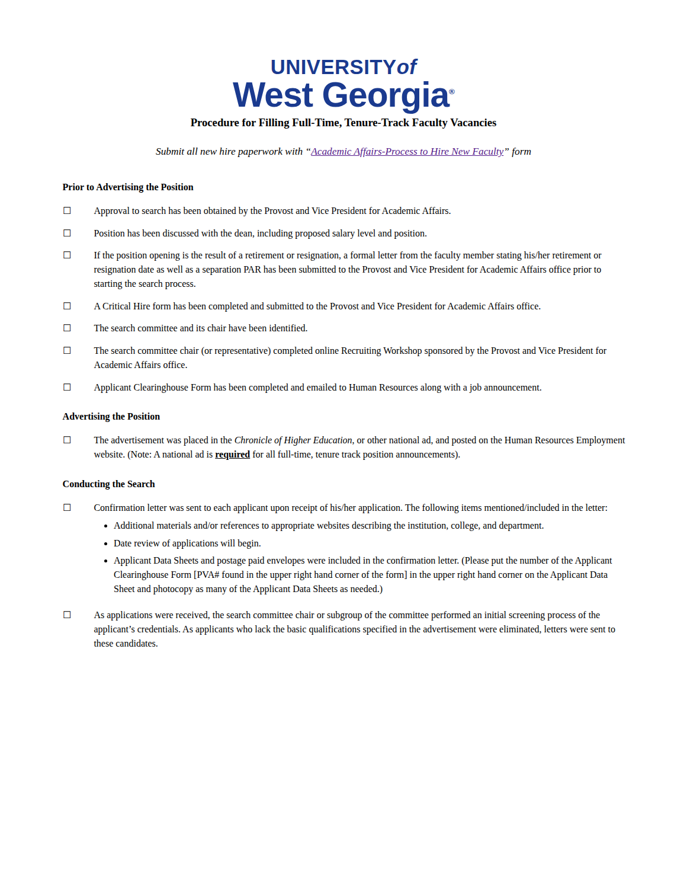UNIVERSITYof
West Georgia®
Procedure for Filling Full-Time, Tenure-Track Faculty Vacancies
Submit all new hire paperwork with “Academic Affairs-Process to Hire New Faculty” form
Prior to Advertising the Position
☐ Approval to search has been obtained by the Provost and Vice President for Academic Affairs.
☐ Position has been discussed with the dean, including proposed salary level and position.
☐ If the position opening is the result of a retirement or resignation, a formal letter from the faculty member stating his/her retirement or resignation date as well as a separation PAR has been submitted to the Provost and Vice President for Academic Affairs office prior to starting the search process.
☐ A Critical Hire form has been completed and submitted to the Provost and Vice President for Academic Affairs office.
☐ The search committee and its chair have been identified.
☐ The search committee chair (or representative) completed online Recruiting Workshop sponsored by the Provost and Vice President for Academic Affairs office.
☐ Applicant Clearinghouse Form has been completed and emailed to Human Resources along with a job announcement.
Advertising the Position
☐ The advertisement was placed in the Chronicle of Higher Education, or other national ad, and posted on the Human Resources Employment website. (Note: A national ad is required for all full-time, tenure track position announcements).
Conducting the Search
☐ Confirmation letter was sent to each applicant upon receipt of his/her application. The following items mentioned/included in the letter:
Additional materials and/or references to appropriate websites describing the institution, college, and department.
Date review of applications will begin.
Applicant Data Sheets and postage paid envelopes were included in the confirmation letter. (Please put the number of the Applicant Clearinghouse Form [PVA# found in the upper right hand corner of the form] in the upper right hand corner on the Applicant Data Sheet and photocopy as many of the Applicant Data Sheets as needed.)
☐ As applications were received, the search committee chair or subgroup of the committee performed an initial screening process of the applicant’s credentials. As applicants who lack the basic qualifications specified in the advertisement were eliminated, letters were sent to these candidates.